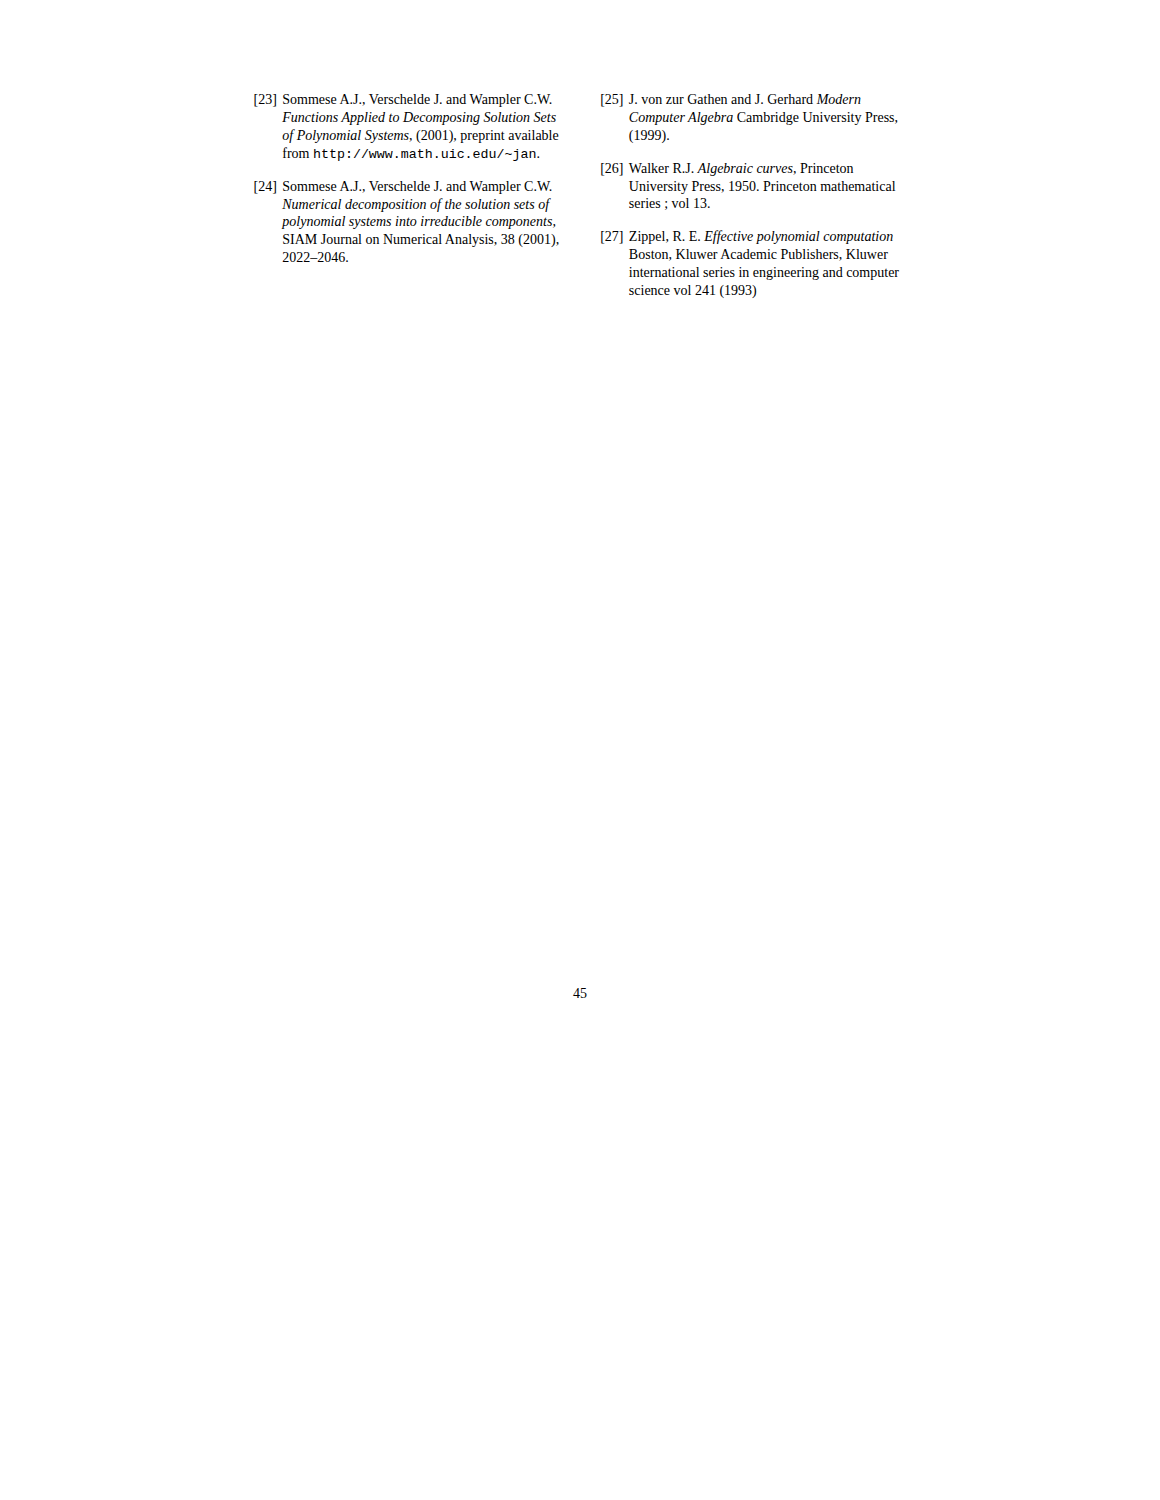[23] Sommese A.J., Verschelde J. and Wampler C.W. Functions Applied to Decomposing Solution Sets of Polynomial Systems, (2001), preprint available from http://www.math.uic.edu/~jan.
[24] Sommese A.J., Verschelde J. and Wampler C.W. Numerical decomposition of the solution sets of polynomial systems into irreducible components, SIAM Journal on Numerical Analysis, 38 (2001), 2022–2046.
[25] J. von zur Gathen and J. Gerhard Modern Computer Algebra Cambridge University Press, (1999).
[26] Walker R.J. Algebraic curves, Princeton University Press, 1950. Princeton mathematical series ; vol 13.
[27] Zippel, R. E. Effective polynomial computation Boston, Kluwer Academic Publishers, Kluwer international series in engineering and computer science vol 241 (1993)
45